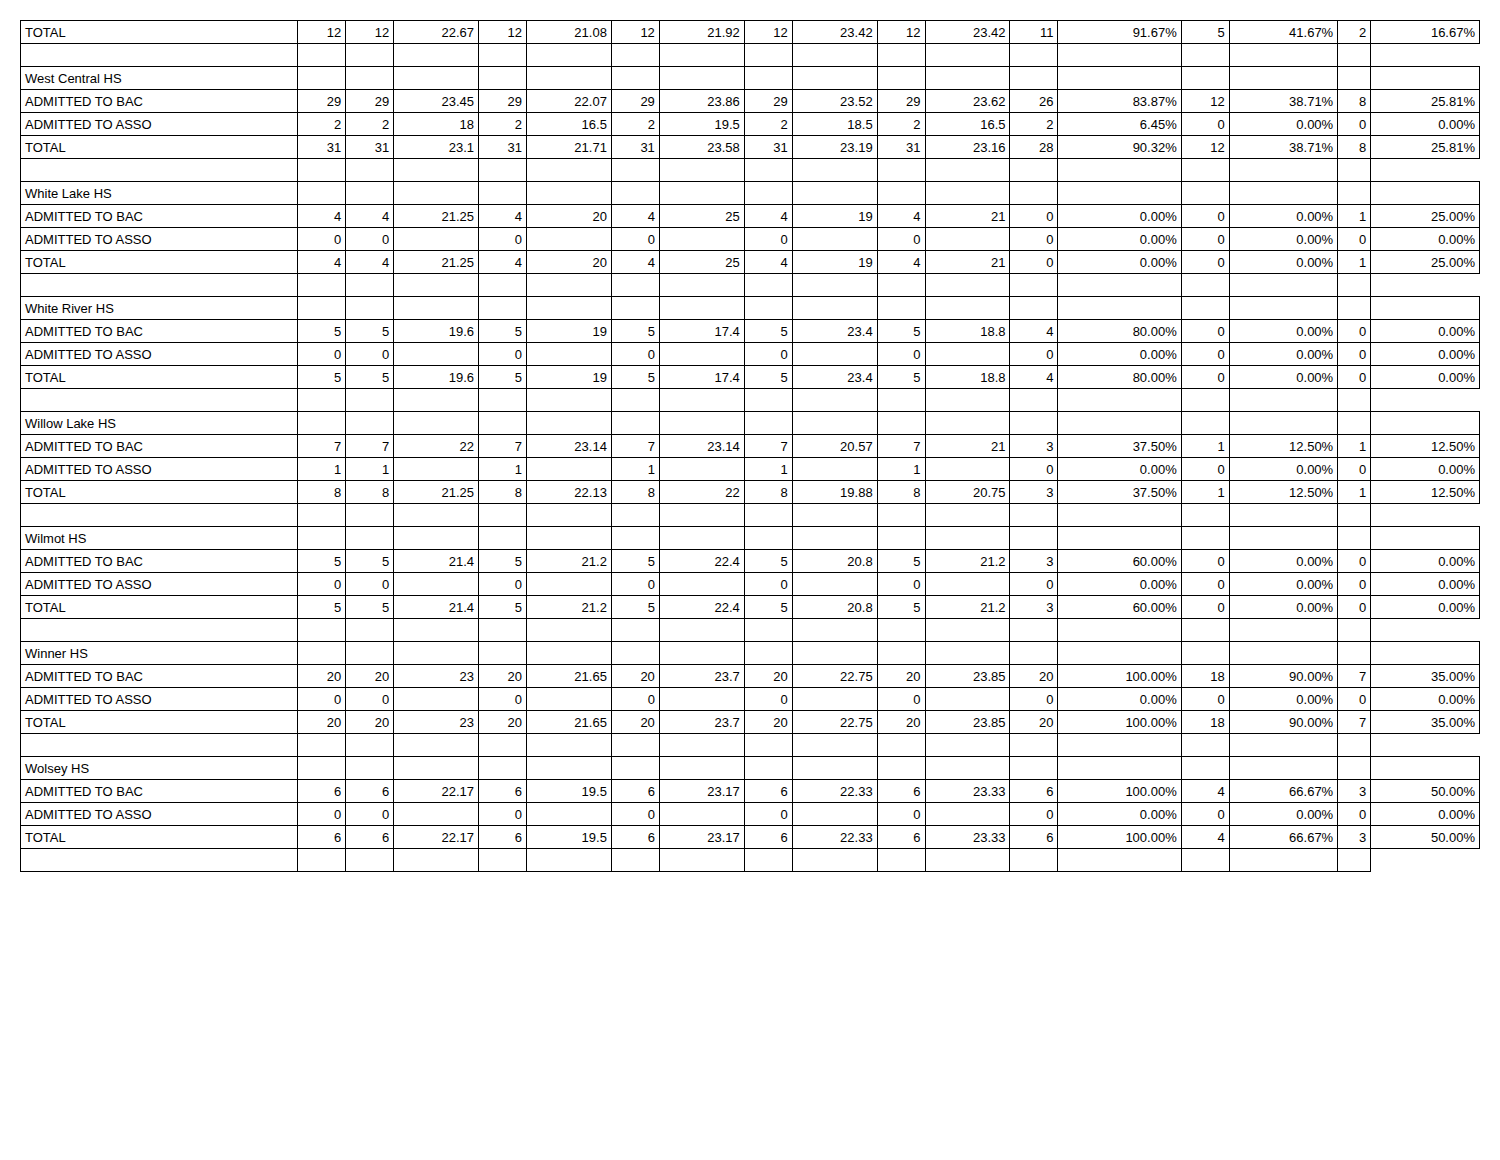| TOTAL | 12 | 12 | 22.67 | 12 | 21.08 | 12 | 21.92 | 12 | 23.42 | 12 | 23.42 | 11 | 91.67% | 5 | 41.67% | 2 | 16.67% |
| West Central HS | | | | | | | | | | | | | | | | | |
| ADMITTED TO BAC | 29 | 29 | 23.45 | 29 | 22.07 | 29 | 23.86 | 29 | 23.52 | 29 | 23.62 | 26 | 83.87% | 12 | 38.71% | 8 | 25.81% |
| ADMITTED TO ASSO | 2 | 2 | 18 | 2 | 16.5 | 2 | 19.5 | 2 | 18.5 | 2 | 16.5 | 2 | 6.45% | 0 | 0.00% | 0 | 0.00% |
| TOTAL | 31 | 31 | 23.1 | 31 | 21.71 | 31 | 23.58 | 31 | 23.19 | 31 | 23.16 | 28 | 90.32% | 12 | 38.71% | 8 | 25.81% |
| White Lake HS | | | | | | | | | | | | | | | | | |
| ADMITTED TO BAC | 4 | 4 | 21.25 | 4 | 20 | 4 | 25 | 4 | 19 | 4 | 21 | 0 | 0.00% | 0 | 0.00% | 1 | 25.00% |
| ADMITTED TO ASSO | 0 | 0 | | 0 | | 0 | | 0 | | 0 | | 0 | 0.00% | 0 | 0.00% | 0 | 0.00% |
| TOTAL | 4 | 4 | 21.25 | 4 | 20 | 4 | 25 | 4 | 19 | 4 | 21 | 0 | 0.00% | 0 | 0.00% | 1 | 25.00% |
| White River HS | | | | | | | | | | | | | | | | | |
| ADMITTED TO BAC | 5 | 5 | 19.6 | 5 | 19 | 5 | 17.4 | 5 | 23.4 | 5 | 18.8 | 4 | 80.00% | 0 | 0.00% | 0 | 0.00% |
| ADMITTED TO ASSO | 0 | 0 | | 0 | | 0 | | 0 | | 0 | | 0 | 0.00% | 0 | 0.00% | 0 | 0.00% |
| TOTAL | 5 | 5 | 19.6 | 5 | 19 | 5 | 17.4 | 5 | 23.4 | 5 | 18.8 | 4 | 80.00% | 0 | 0.00% | 0 | 0.00% |
| Willow Lake HS | | | | | | | | | | | | | | | | | |
| ADMITTED TO BAC | 7 | 7 | 22 | 7 | 23.14 | 7 | 23.14 | 7 | 20.57 | 7 | 21 | 3 | 37.50% | 1 | 12.50% | 1 | 12.50% |
| ADMITTED TO ASSO | 1 | 1 | | 1 | | 1 | | 1 | | 1 | | 0 | 0.00% | 0 | 0.00% | 0 | 0.00% |
| TOTAL | 8 | 8 | 21.25 | 8 | 22.13 | 8 | 22 | 8 | 19.88 | 8 | 20.75 | 3 | 37.50% | 1 | 12.50% | 1 | 12.50% |
| Wilmot HS | | | | | | | | | | | | | | | | | |
| ADMITTED TO BAC | 5 | 5 | 21.4 | 5 | 21.2 | 5 | 22.4 | 5 | 20.8 | 5 | 21.2 | 3 | 60.00% | 0 | 0.00% | 0 | 0.00% |
| ADMITTED TO ASSO | 0 | 0 | | 0 | | 0 | | 0 | | 0 | | 0 | 0.00% | 0 | 0.00% | 0 | 0.00% |
| TOTAL | 5 | 5 | 21.4 | 5 | 21.2 | 5 | 22.4 | 5 | 20.8 | 5 | 21.2 | 3 | 60.00% | 0 | 0.00% | 0 | 0.00% |
| Winner HS | | | | | | | | | | | | | | | | | |
| ADMITTED TO BAC | 20 | 20 | 23 | 20 | 21.65 | 20 | 23.7 | 20 | 22.75 | 20 | 23.85 | 20 | 100.00% | 18 | 90.00% | 7 | 35.00% |
| ADMITTED TO ASSO | 0 | 0 | | 0 | | 0 | | 0 | | 0 | | 0 | 0.00% | 0 | 0.00% | 0 | 0.00% |
| TOTAL | 20 | 20 | 23 | 20 | 21.65 | 20 | 23.7 | 20 | 22.75 | 20 | 23.85 | 20 | 100.00% | 18 | 90.00% | 7 | 35.00% |
| Wolsey HS | | | | | | | | | | | | | | | | | |
| ADMITTED TO BAC | 6 | 6 | 22.17 | 6 | 19.5 | 6 | 23.17 | 6 | 22.33 | 6 | 23.33 | 6 | 100.00% | 4 | 66.67% | 3 | 50.00% |
| ADMITTED TO ASSO | 0 | 0 | | 0 | | 0 | | 0 | | 0 | | 0 | 0.00% | 0 | 0.00% | 0 | 0.00% |
| TOTAL | 6 | 6 | 22.17 | 6 | 19.5 | 6 | 23.17 | 6 | 22.33 | 6 | 23.33 | 6 | 100.00% | 4 | 66.67% | 3 | 50.00% |